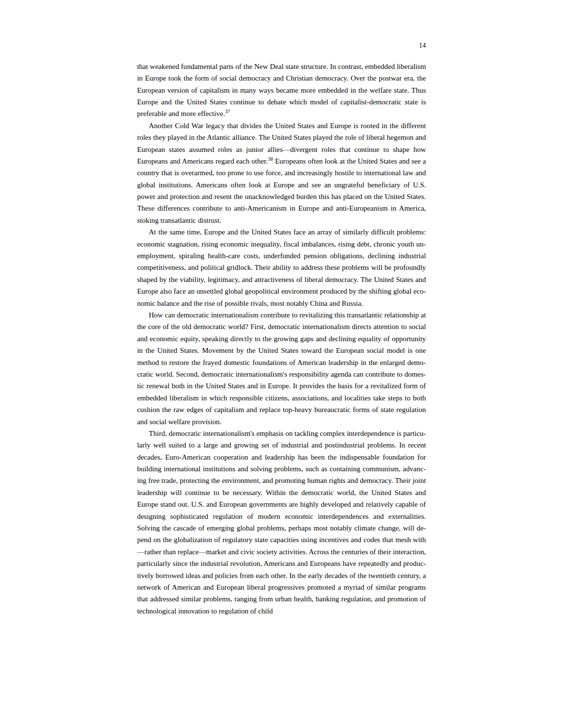14
that weakened fundamental parts of the New Deal state structure. In contrast, embedded liberalism in Europe took the form of social democracy and Christian democracy. Over the postwar era, the European version of capitalism in many ways became more embedded in the welfare state. Thus Europe and the United States continue to debate which model of capitalist-democratic state is preferable and more effective.37
Another Cold War legacy that divides the United States and Europe is rooted in the different roles they played in the Atlantic alliance. The United States played the role of liberal hegemon and European states assumed roles as junior allies—divergent roles that continue to shape how Europeans and Americans regard each other.38 Europeans often look at the United States and see a country that is overarmed, too prone to use force, and increasingly hostile to international law and global institutions. Americans often look at Europe and see an ungrateful beneficiary of U.S. power and protection and resent the unacknowledged burden this has placed on the United States. These differences contribute to anti-Americanism in Europe and anti-Europeanism in America, stoking transatlantic distrust.
At the same time, Europe and the United States face an array of similarly difficult problems: economic stagnation, rising economic inequality, fiscal imbalances, rising debt, chronic youth unemployment, spiraling health-care costs, underfunded pension obligations, declining industrial competitiveness, and political gridlock. Their ability to address these problems will be profoundly shaped by the viability, legitimacy, and attractiveness of liberal democracy. The United States and Europe also face an unsettled global geopolitical environment produced by the shifting global economic balance and the rise of possible rivals, most notably China and Russia.
How can democratic internationalism contribute to revitalizing this transatlantic relationship at the core of the old democratic world? First, democratic internationalism directs attention to social and economic equity, speaking directly to the growing gaps and declining equality of opportunity in the United States. Movement by the United States toward the European social model is one method to restore the frayed domestic foundations of American leadership in the enlarged democratic world. Second, democratic internationalism's responsibility agenda can contribute to domestic renewal both in the United States and in Europe. It provides the basis for a revitalized form of embedded liberalism in which responsible citizens, associations, and localities take steps to both cushion the raw edges of capitalism and replace top-heavy bureaucratic forms of state regulation and social welfare provision.
Third, democratic internationalism's emphasis on tackling complex interdependence is particularly well suited to a large and growing set of industrial and postindustrial problems. In recent decades, Euro-American cooperation and leadership has been the indispensable foundation for building international institutions and solving problems, such as containing communism, advancing free trade, protecting the environment, and promoting human rights and democracy. Their joint leadership will continue to be necessary. Within the democratic world, the United States and Europe stand out. U.S. and European governments are highly developed and relatively capable of designing sophisticated regulation of modern economic interdependences and externalities. Solving the cascade of emerging global problems, perhaps most notably climate change, will depend on the globalization of regulatory state capacities using incentives and codes that mesh with—rather than replace—market and civic society activities. Across the centuries of their interaction, particularly since the industrial revolution, Americans and Europeans have repeatedly and productively borrowed ideas and policies from each other. In the early decades of the twentieth century, a network of American and European liberal progressives promoted a myriad of similar programs that addressed similar problems, ranging from urban health, banking regulation, and promotion of technological innovation to regulation of child